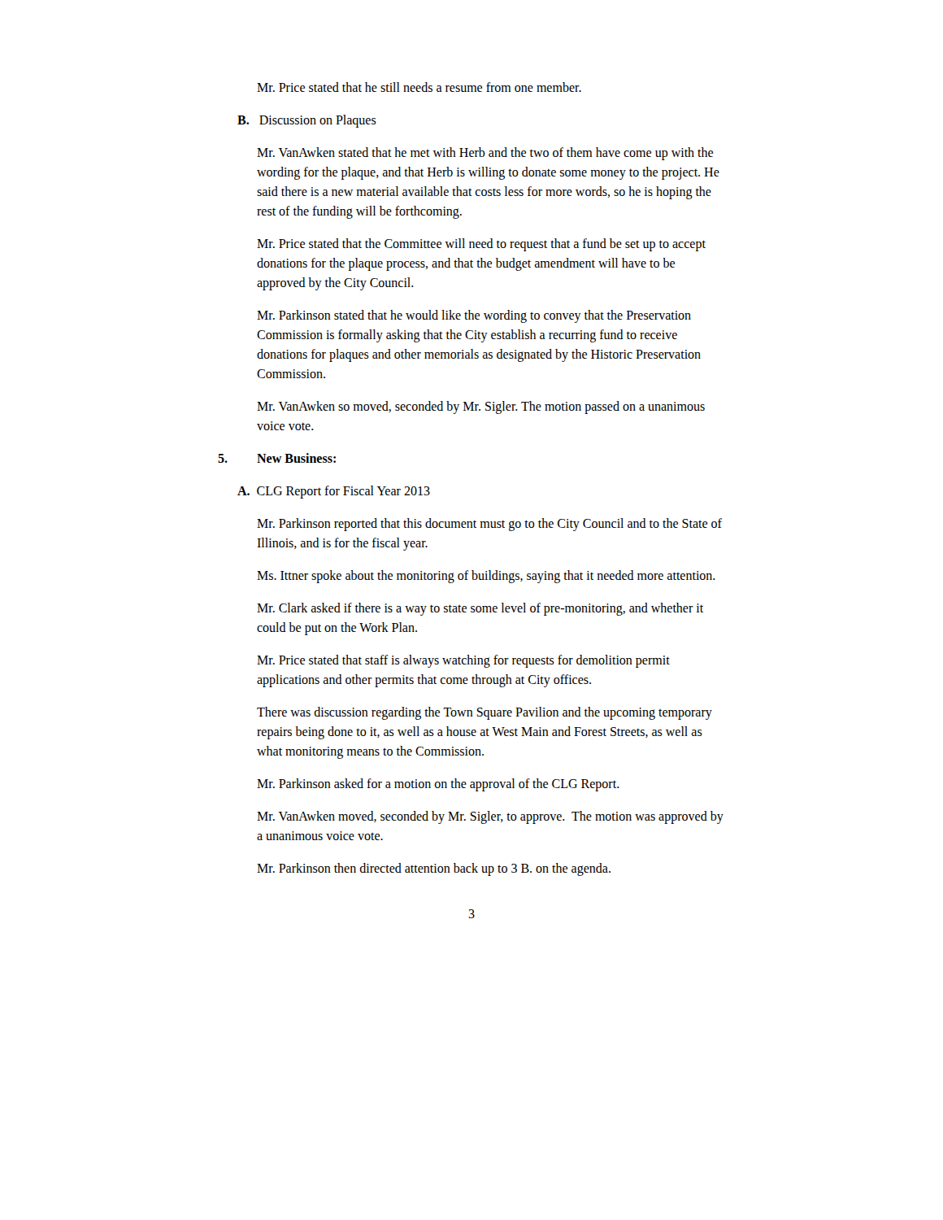Mr. Price stated that he still needs a resume from one member.
B. Discussion on Plaques
Mr. VanAwken stated that he met with Herb and the two of them have come up with the wording for the plaque, and that Herb is willing to donate some money to the project. He said there is a new material available that costs less for more words, so he is hoping the rest of the funding will be forthcoming.
Mr. Price stated that the Committee will need to request that a fund be set up to accept donations for the plaque process, and that the budget amendment will have to be approved by the City Council.
Mr. Parkinson stated that he would like the wording to convey that the Preservation Commission is formally asking that the City establish a recurring fund to receive donations for plaques and other memorials as designated by the Historic Preservation Commission.
Mr. VanAwken so moved, seconded by Mr. Sigler. The motion passed on a unanimous voice vote.
5. New Business:
A. CLG Report for Fiscal Year 2013
Mr. Parkinson reported that this document must go to the City Council and to the State of Illinois, and is for the fiscal year.
Ms. Ittner spoke about the monitoring of buildings, saying that it needed more attention.
Mr. Clark asked if there is a way to state some level of pre-monitoring, and whether it could be put on the Work Plan.
Mr. Price stated that staff is always watching for requests for demolition permit applications and other permits that come through at City offices.
There was discussion regarding the Town Square Pavilion and the upcoming temporary repairs being done to it, as well as a house at West Main and Forest Streets, as well as what monitoring means to the Commission.
Mr. Parkinson asked for a motion on the approval of the CLG Report.
Mr. VanAwken moved, seconded by Mr. Sigler, to approve. The motion was approved by a unanimous voice vote.
Mr. Parkinson then directed attention back up to 3 B. on the agenda.
3